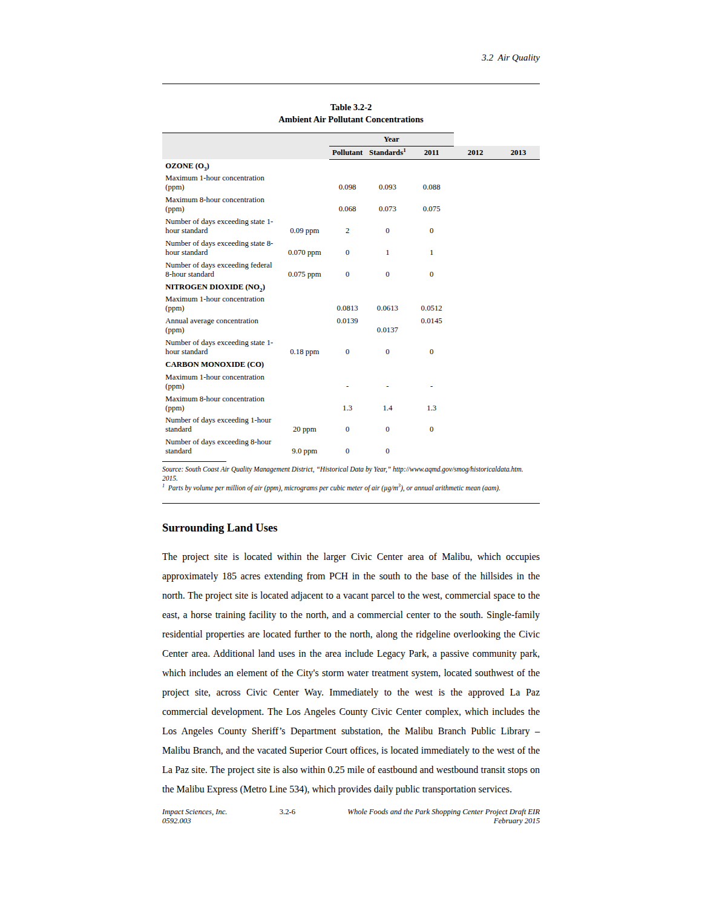3.2 Air Quality
Table 3.2-2
Ambient Air Pollutant Concentrations
| | | Year |
| --- | --- | --- |
| Pollutant | Standards 1 | 2011 | 2012 | 2013 |
| Ozone (O 3 ) |
| Maximum 1-hour concentration (ppm) | | 0.098 | 0.093 | 0.088 |
| Maximum 8-hour concentration (ppm) | | 0.068 | 0.073 | 0.075 |
| Number of days exceeding state 1-hour standard | 0.09 ppm | 2 | 0 | 0 |
| Number of days exceeding state 8-hour standard | 0.070 ppm | 0 | 1 | 1 |
| Number of days exceeding federal 8-hour standard | 0.075 ppm | 0 | 0 | 0 |
| Nitrogen Dioxide (NO 2 ) |
| Maximum 1-hour concentration (ppm) | | 0.0813 | 0.0613 | 0.0512 |
| Annual average concentration (ppm) | | 0.0139 | 0.0137 | 0.0145 |
| Number of days exceeding state 1-hour standard | 0.18 ppm | 0 | 0 | 0 |
| Carbon Monoxide (CO) |
| Maximum 1-hour concentration (ppm) | | - | - | - |
| Maximum 8-hour concentration (ppm) | | 1.3 | 1.4 | 1.3 |
| Number of days exceeding 1-hour standard | 20 ppm | 0 | 0 | 0 |
| Number of days exceeding 8-hour standard | 9.0 ppm | 0 | 0 | |
Source: South Coast Air Quality Management District, “Historical Data by Year,” http://www.aqmd.gov/smog/historicaldata.htm. 2015.
1 Parts by volume per million of air (ppm), micrograms per cubic meter of air (µg/m3), or annual arithmetic mean (aam).
Surrounding Land Uses
The project site is located within the larger Civic Center area of Malibu, which occupies approximately 185 acres extending from PCH in the south to the base of the hillsides in the north. The project site is located adjacent to a vacant parcel to the west, commercial space to the east, a horse training facility to the north, and a commercial center to the south. Single-family residential properties are located further to the north, along the ridgeline overlooking the Civic Center area. Additional land uses in the area include Legacy Park, a passive community park, which includes an element of the City's storm water treatment system, located southwest of the project site, across Civic Center Way. Immediately to the west is the approved La Paz commercial development. The Los Angeles County Civic Center complex, which includes the Los Angeles County Sheriff’s Department substation, the Malibu Branch Public Library – Malibu Branch, and the vacated Superior Court offices, is located immediately to the west of the La Paz site. The project site is also within 0.25 mile of eastbound and westbound transit stops on the Malibu Express (Metro Line 534), which provides daily public transportation services.
Impact Sciences, Inc.
0592.003
3.2-6
Whole Foods and the Park Shopping Center Project Draft EIR
February 2015